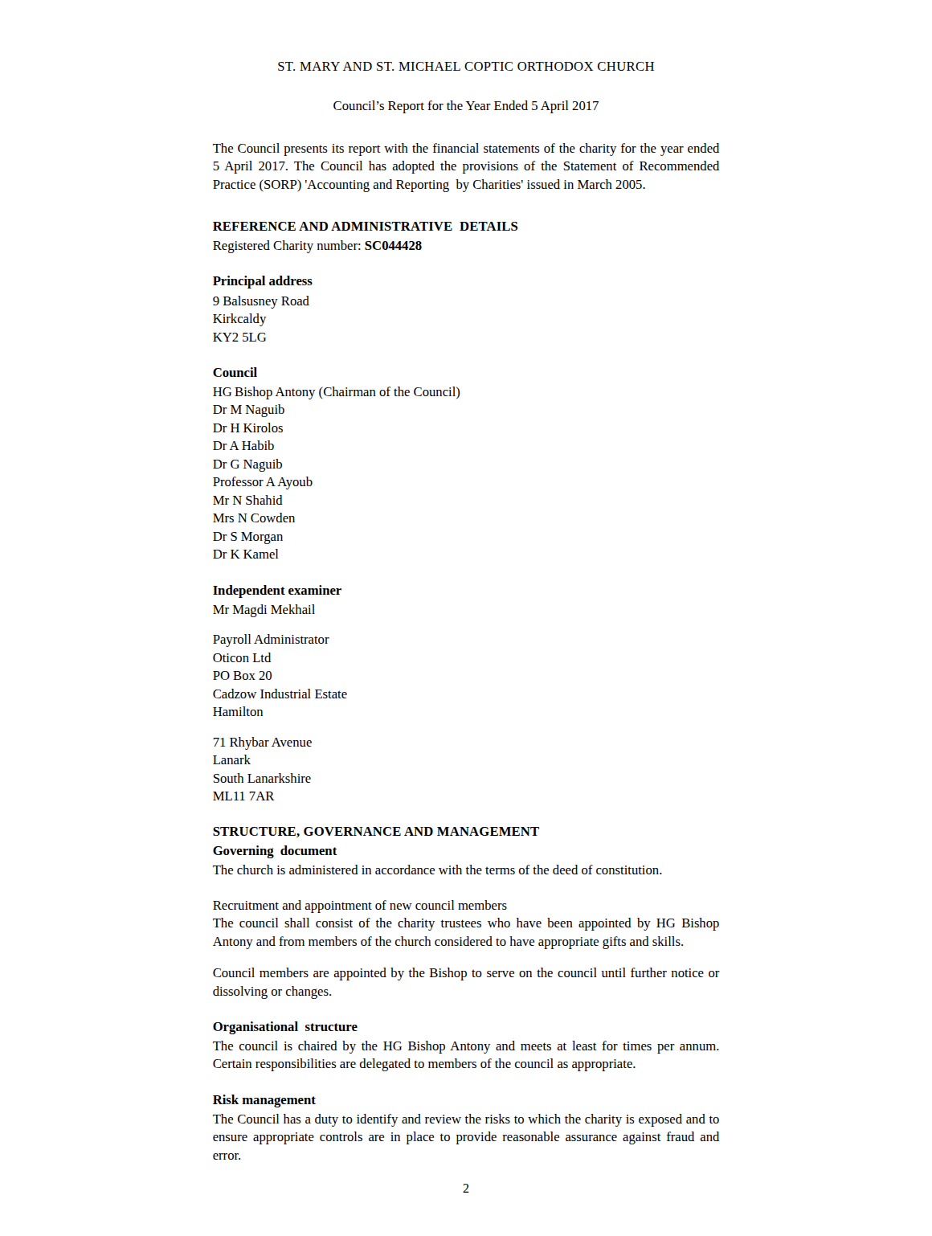ST. MARY AND ST. MICHAEL COPTIC ORTHODOX CHURCH
Council’s Report for the Year Ended 5 April 2017
The Council presents its report with the financial statements of the charity for the year ended 5 April 2017. The Council has adopted the provisions of the Statement of Recommended Practice (SORP) 'Accounting and Reporting by Charities' issued in March 2005.
REFERENCE AND ADMINISTRATIVE DETAILS
Registered Charity number: SC044428
Principal address
9 Balsusney Road
Kirkcaldy
KY2 5LG
Council
HG Bishop Antony (Chairman of the Council)
Dr M Naguib
Dr H Kirolos
Dr A Habib
Dr G Naguib
Professor A Ayoub
Mr N Shahid
Mrs N Cowden
Dr S Morgan
Dr K Kamel
Independent examiner
Mr Magdi Mekhail
Payroll Administrator
Oticon Ltd
PO Box 20
Cadzow Industrial Estate
Hamilton
71 Rhybar Avenue
Lanark
South Lanarkshire
ML11 7AR
STRUCTURE, GOVERNANCE AND MANAGEMENT
Governing document
The church is administered in accordance with the terms of the deed of constitution.
Recruitment and appointment of new council members
The council shall consist of the charity trustees who have been appointed by HG Bishop Antony and from members of the church considered to have appropriate gifts and skills.
Council members are appointed by the Bishop to serve on the council until further notice or dissolving or changes.
Organisational structure
The council is chaired by the HG Bishop Antony and meets at least for times per annum. Certain responsibilities are delegated to members of the council as appropriate.
Risk management
The Council has a duty to identify and review the risks to which the charity is exposed and to ensure appropriate controls are in place to provide reasonable assurance against fraud and error.
2